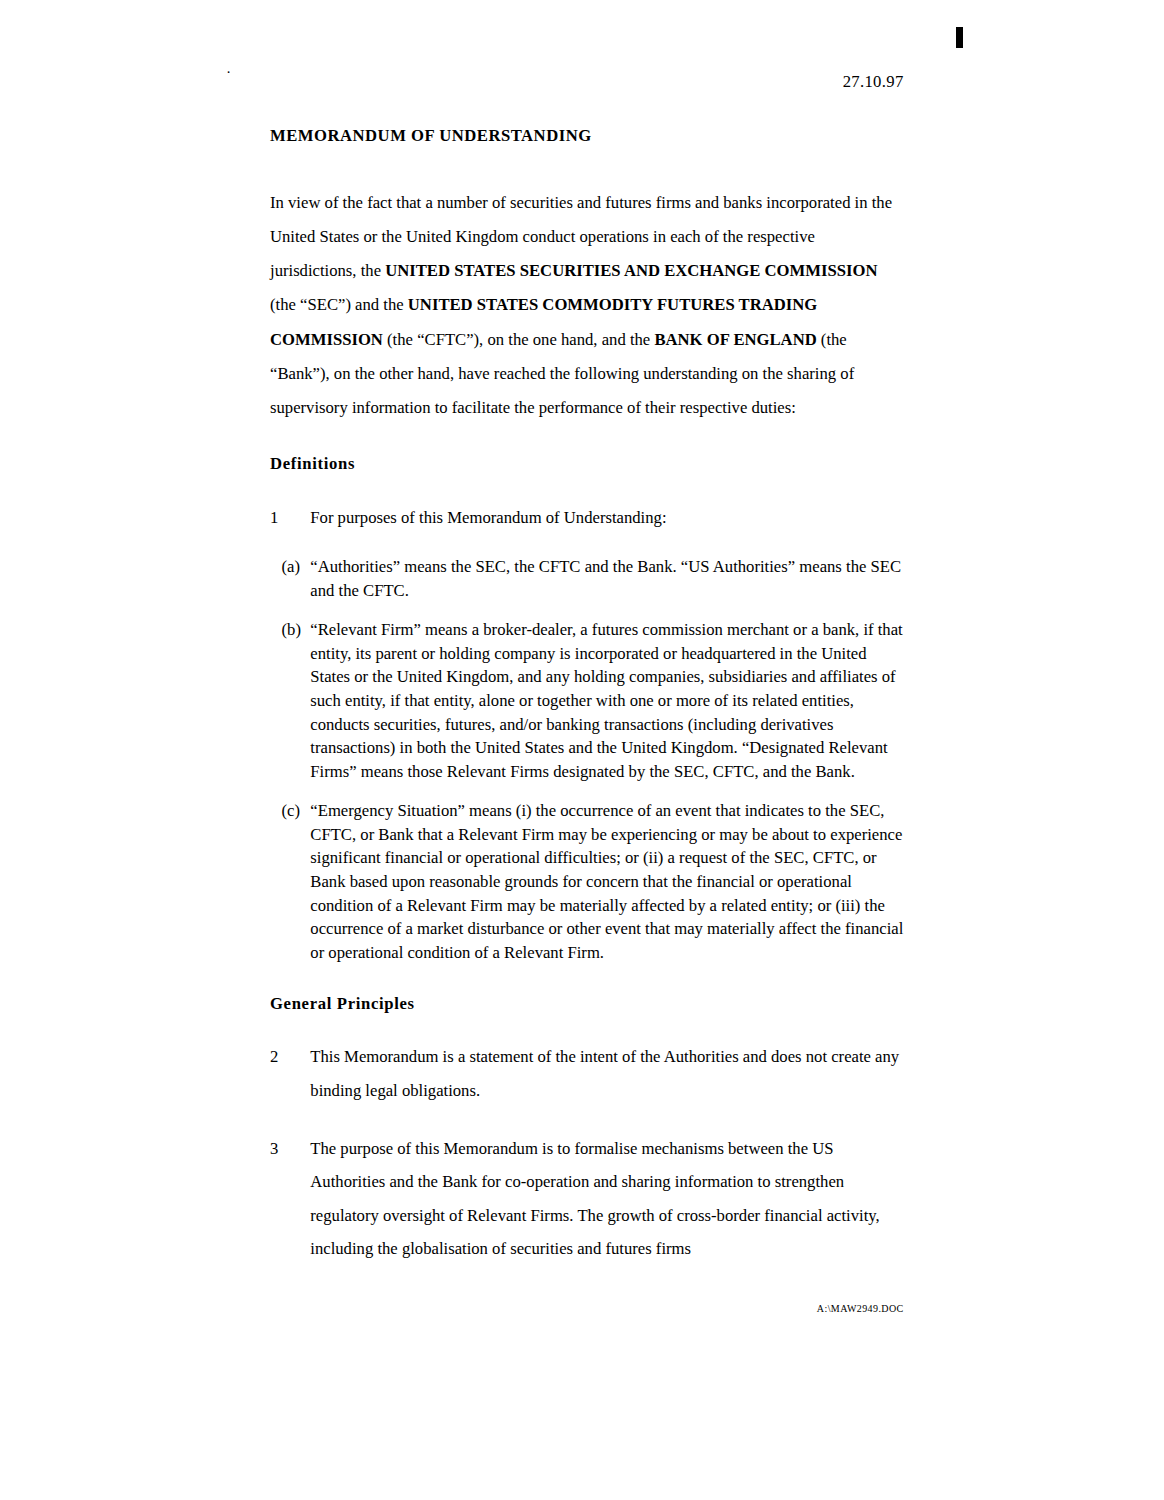.
27.10.97
Memorandum of Understanding
In view of the fact that a number of securities and futures firms and banks incorporated in the United States or the United Kingdom conduct operations in each of the respective jurisdictions, the UNITED STATES SECURITIES AND EXCHANGE COMMISSION (the “SEC”) and the UNITED STATES COMMODITY FUTURES TRADING COMMISSION (the “CFTC”), on the one hand, and the BANK OF ENGLAND (the “Bank”), on the other hand, have reached the following understanding on the sharing of supervisory information to facilitate the performance of their respective duties:
Definitions
1
For purposes of this Memorandum of Understanding:
(a) “Authorities” means the SEC, the CFTC and the Bank. “US Authorities” means the SEC and the CFTC.
(b) “Relevant Firm” means a broker-dealer, a futures commission merchant or a bank, if that entity, its parent or holding company is incorporated or headquartered in the United States or the United Kingdom, and any holding companies, subsidiaries and affiliates of such entity, if that entity, alone or together with one or more of its related entities, conducts securities, futures, and/or banking transactions (including derivatives transactions) in both the United States and the United Kingdom. “Designated Relevant Firms” means those Relevant Firms designated by the SEC, CFTC, and the Bank.
(c) “Emergency Situation” means (i) the occurrence of an event that indicates to the SEC, CFTC, or Bank that a Relevant Firm may be experiencing or may be about to experience significant financial or operational difficulties; or (ii) a request of the SEC, CFTC, or Bank based upon reasonable grounds for concern that the financial or operational condition of a Relevant Firm may be materially affected by a related entity; or (iii) the occurrence of a market disturbance or other event that may materially affect the financial or operational condition of a Relevant Firm.
General Principles
2
This Memorandum is a statement of the intent of the Authorities and does not create any binding legal obligations.
3
The purpose of this Memorandum is to formalise mechanisms between the US Authorities and the Bank for co-operation and sharing information to strengthen regulatory oversight of Relevant Firms. The growth of cross-border financial activity, including the globalisation of securities and futures firms
A:\MAW2949.DOC